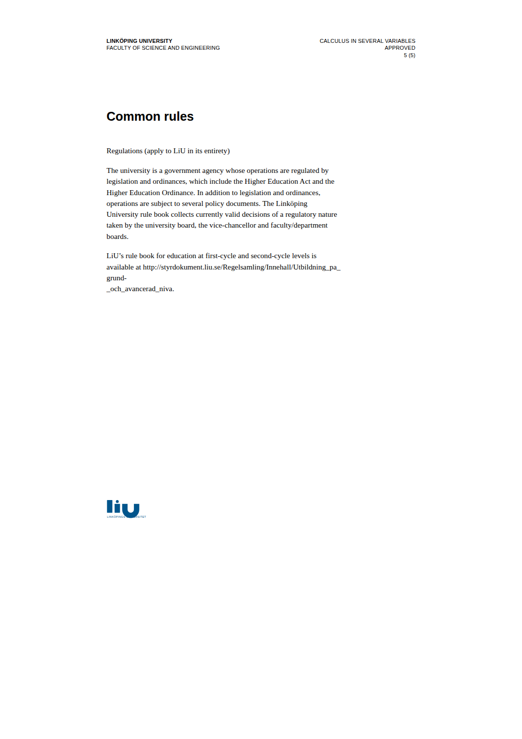LINKÖPING UNIVERSITY
FACULTY OF SCIENCE AND ENGINEERING
CALCULUS IN SEVERAL VARIABLES
APPROVED
5 (5)
Common rules
Regulations (apply to LiU in its entirety)
The university is a government agency whose operations are regulated by legislation and ordinances, which include the Higher Education Act and the Higher Education Ordinance. In addition to legislation and ordinances, operations are subject to several policy documents. The Linköping University rule book collects currently valid decisions of a regulatory nature taken by the university board, the vice-chancellor and faculty/department boards.
LiU’s rule book for education at first-cycle and second-cycle levels is available at http://styrdokument.liu.se/Regelsamling/Innehall/Utbildning_pa_grund-
_och_avancerad_niva.
LINKÖPINGS UNIVERSITET